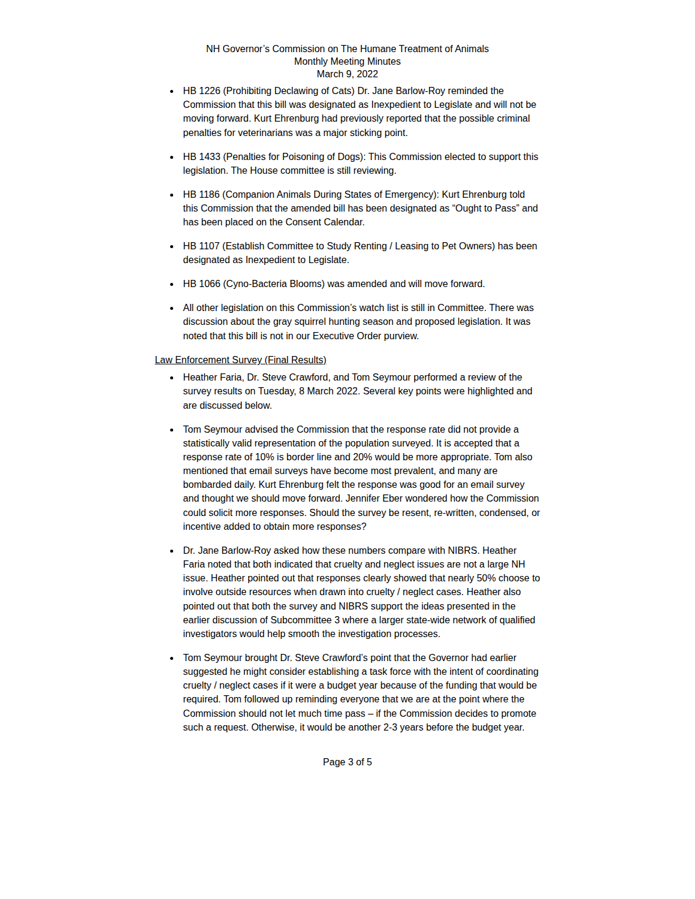NH Governor’s Commission on The Humane Treatment of Animals
Monthly Meeting Minutes
March 9, 2022
HB 1226 (Prohibiting Declawing of Cats) Dr. Jane Barlow-Roy reminded the Commission that this bill was designated as Inexpedient to Legislate and will not be moving forward. Kurt Ehrenburg had previously reported that the possible criminal penalties for veterinarians was a major sticking point.
HB 1433 (Penalties for Poisoning of Dogs): This Commission elected to support this legislation. The House committee is still reviewing.
HB 1186 (Companion Animals During States of Emergency): Kurt Ehrenburg told this Commission that the amended bill has been designated as “Ought to Pass” and has been placed on the Consent Calendar.
HB 1107 (Establish Committee to Study Renting / Leasing to Pet Owners) has been designated as Inexpedient to Legislate.
HB 1066 (Cyno-Bacteria Blooms) was amended and will move forward.
All other legislation on this Commission’s watch list is still in Committee. There was discussion about the gray squirrel hunting season and proposed legislation. It was noted that this bill is not in our Executive Order purview.
Law Enforcement Survey (Final Results)
Heather Faria, Dr. Steve Crawford, and Tom Seymour performed a review of the survey results on Tuesday, 8 March 2022. Several key points were highlighted and are discussed below.
Tom Seymour advised the Commission that the response rate did not provide a statistically valid representation of the population surveyed. It is accepted that a response rate of 10% is border line and 20% would be more appropriate. Tom also mentioned that email surveys have become most prevalent, and many are bombarded daily. Kurt Ehrenburg felt the response was good for an email survey and thought we should move forward. Jennifer Eber wondered how the Commission could solicit more responses. Should the survey be resent, re-written, condensed, or incentive added to obtain more responses?
Dr. Jane Barlow-Roy asked how these numbers compare with NIBRS. Heather Faria noted that both indicated that cruelty and neglect issues are not a large NH issue. Heather pointed out that responses clearly showed that nearly 50% choose to involve outside resources when drawn into cruelty / neglect cases. Heather also pointed out that both the survey and NIBRS support the ideas presented in the earlier discussion of Subcommittee 3 where a larger state-wide network of qualified investigators would help smooth the investigation processes.
Tom Seymour brought Dr. Steve Crawford’s point that the Governor had earlier suggested he might consider establishing a task force with the intent of coordinating cruelty / neglect cases if it were a budget year because of the funding that would be required. Tom followed up reminding everyone that we are at the point where the Commission should not let much time pass – if the Commission decides to promote such a request. Otherwise, it would be another 2-3 years before the budget year.
Page 3 of 5